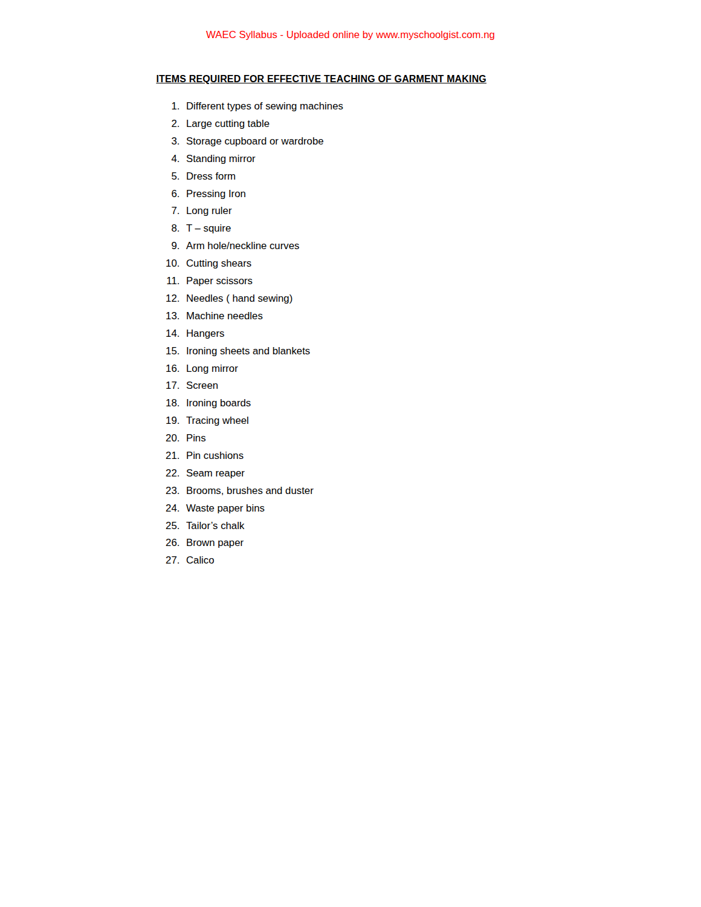WAEC Syllabus - Uploaded online by www.myschoolgist.com.ng
ITEMS REQUIRED FOR EFFECTIVE TEACHING OF GARMENT MAKING
Different types of sewing machines
Large cutting table
Storage cupboard or wardrobe
Standing mirror
Dress form
Pressing Iron
Long ruler
T – squire
Arm hole/neckline curves
Cutting shears
Paper scissors
Needles ( hand sewing)
Machine needles
Hangers
Ironing sheets and blankets
Long mirror
Screen
Ironing boards
Tracing wheel
Pins
Pin cushions
Seam reaper
Brooms, brushes and duster
Waste paper bins
Tailor’s chalk
Brown paper
Calico